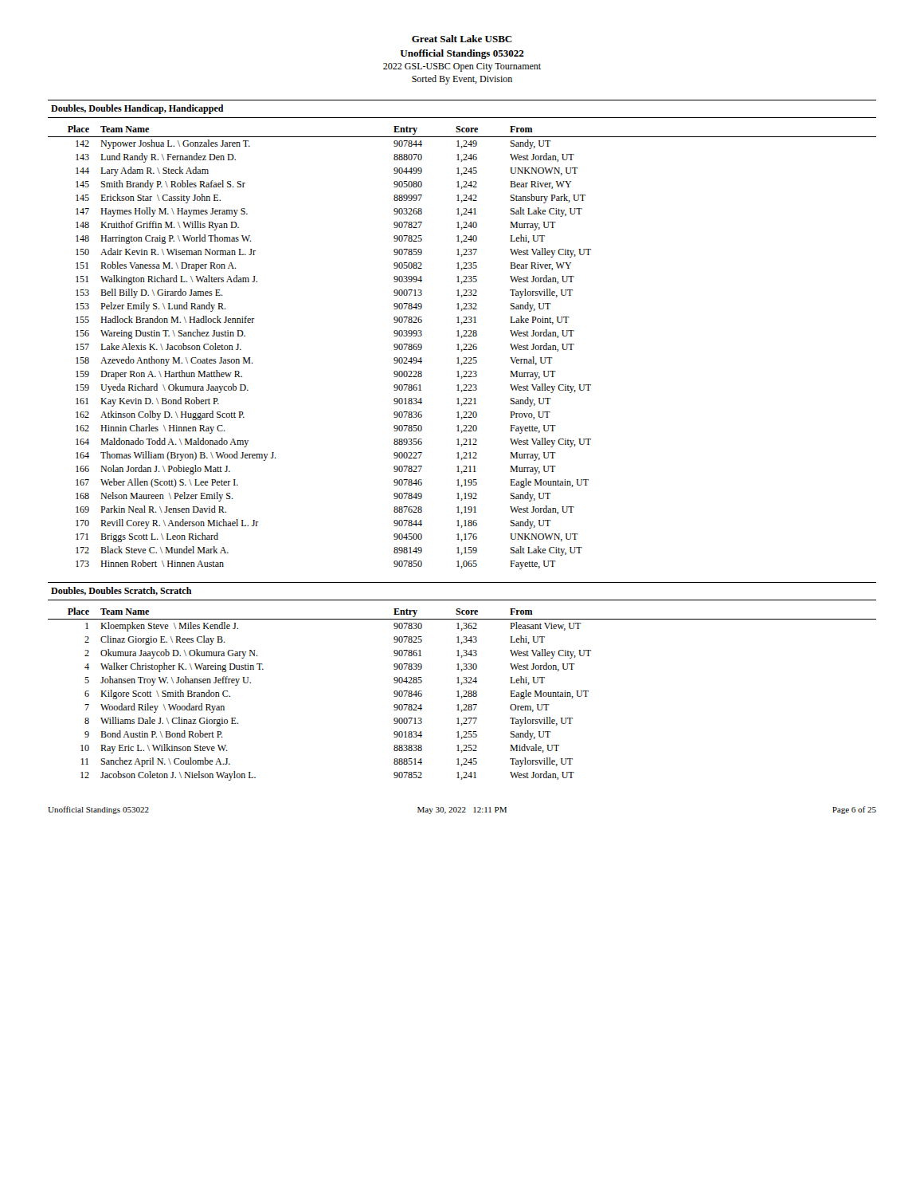Great Salt Lake USBC
Unofficial Standings 053022
2022 GSL-USBC Open City Tournament
Sorted By Event, Division
Doubles, Doubles Handicap, Handicapped
| Place | Team Name | Entry | Score | From |
| --- | --- | --- | --- | --- |
| 142 | Nypower Joshua L. \ Gonzales Jaren T. | 907844 | 1,249 | Sandy, UT |
| 143 | Lund Randy R. \ Fernandez Den D. | 888070 | 1,246 | West Jordan, UT |
| 144 | Lary Adam R. \ Steck Adam | 904499 | 1,245 | UNKNOWN, UT |
| 145 | Smith Brandy P. \ Robles Rafael S. Sr | 905080 | 1,242 | Bear River, WY |
| 145 | Erickson Star \ Cassity John E. | 889997 | 1,242 | Stansbury Park, UT |
| 147 | Haymes Holly M. \ Haymes Jeramy S. | 903268 | 1,241 | Salt Lake City, UT |
| 148 | Kruithof Griffin M. \ Willis Ryan D. | 907827 | 1,240 | Murray, UT |
| 148 | Harrington Craig P. \ World Thomas W. | 907825 | 1,240 | Lehi, UT |
| 150 | Adair Kevin R. \ Wiseman Norman L. Jr | 907859 | 1,237 | West Valley City, UT |
| 151 | Robles Vanessa M. \ Draper Ron A. | 905082 | 1,235 | Bear River, WY |
| 151 | Walkington Richard L. \ Walters Adam J. | 903994 | 1,235 | West Jordan, UT |
| 153 | Bell Billy D. \ Girardo James E. | 900713 | 1,232 | Taylorsville, UT |
| 153 | Pelzer Emily S. \ Lund Randy R. | 907849 | 1,232 | Sandy, UT |
| 155 | Hadlock Brandon M. \ Hadlock Jennifer | 907826 | 1,231 | Lake Point, UT |
| 156 | Wareing Dustin T. \ Sanchez Justin D. | 903993 | 1,228 | West Jordan, UT |
| 157 | Lake Alexis K. \ Jacobson Coleton J. | 907869 | 1,226 | West Jordan, UT |
| 158 | Azevedo Anthony M. \ Coates Jason M. | 902494 | 1,225 | Vernal, UT |
| 159 | Draper Ron A. \ Harthun Matthew R. | 900228 | 1,223 | Murray, UT |
| 159 | Uyeda Richard \ Okumura Jaaycob D. | 907861 | 1,223 | West Valley City, UT |
| 161 | Kay Kevin D. \ Bond Robert P. | 901834 | 1,221 | Sandy, UT |
| 162 | Atkinson Colby D. \ Huggard Scott P. | 907836 | 1,220 | Provo, UT |
| 162 | Hinnin Charles \ Hinnen Ray C. | 907850 | 1,220 | Fayette, UT |
| 164 | Maldonado Todd A. \ Maldonado Amy | 889356 | 1,212 | West Valley City, UT |
| 164 | Thomas William (Bryon) B. \ Wood Jeremy J. | 900227 | 1,212 | Murray, UT |
| 166 | Nolan Jordan J. \ Pobieglo Matt J. | 907827 | 1,211 | Murray, UT |
| 167 | Weber Allen (Scott) S. \ Lee Peter I. | 907846 | 1,195 | Eagle Mountain, UT |
| 168 | Nelson Maureen \ Pelzer Emily S. | 907849 | 1,192 | Sandy, UT |
| 169 | Parkin Neal R. \ Jensen David R. | 887628 | 1,191 | West Jordan, UT |
| 170 | Revill Corey R. \ Anderson Michael L. Jr | 907844 | 1,186 | Sandy, UT |
| 171 | Briggs Scott L. \ Leon Richard | 904500 | 1,176 | UNKNOWN, UT |
| 172 | Black Steve C. \ Mundel Mark A. | 898149 | 1,159 | Salt Lake City, UT |
| 173 | Hinnen Robert \ Hinnen Austan | 907850 | 1,065 | Fayette, UT |
Doubles, Doubles Scratch, Scratch
| Place | Team Name | Entry | Score | From |
| --- | --- | --- | --- | --- |
| 1 | Kloempken Steve \ Miles Kendle J. | 907830 | 1,362 | Pleasant View, UT |
| 2 | Clinaz Giorgio E. \ Rees Clay B. | 907825 | 1,343 | Lehi, UT |
| 2 | Okumura Jaaycob D. \ Okumura Gary N. | 907861 | 1,343 | West Valley City, UT |
| 4 | Walker Christopher K. \ Wareing Dustin T. | 907839 | 1,330 | West Jordon, UT |
| 5 | Johansen Troy W. \ Johansen Jeffrey U. | 904285 | 1,324 | Lehi, UT |
| 6 | Kilgore Scott \ Smith Brandon C. | 907846 | 1,288 | Eagle Mountain, UT |
| 7 | Woodard Riley \ Woodard Ryan | 907824 | 1,287 | Orem, UT |
| 8 | Williams Dale J. \ Clinaz Giorgio E. | 900713 | 1,277 | Taylorsville, UT |
| 9 | Bond Austin P. \ Bond Robert P. | 901834 | 1,255 | Sandy, UT |
| 10 | Ray Eric L. \ Wilkinson Steve W. | 883838 | 1,252 | Midvale, UT |
| 11 | Sanchez April N. \ Coulombe A.J. | 888514 | 1,245 | Taylorsville, UT |
| 12 | Jacobson Coleton J. \ Nielson Waylon L. | 907852 | 1,241 | West Jordan, UT |
Unofficial Standings 053022
May 30, 2022 12:11 PM
Page 6 of 25